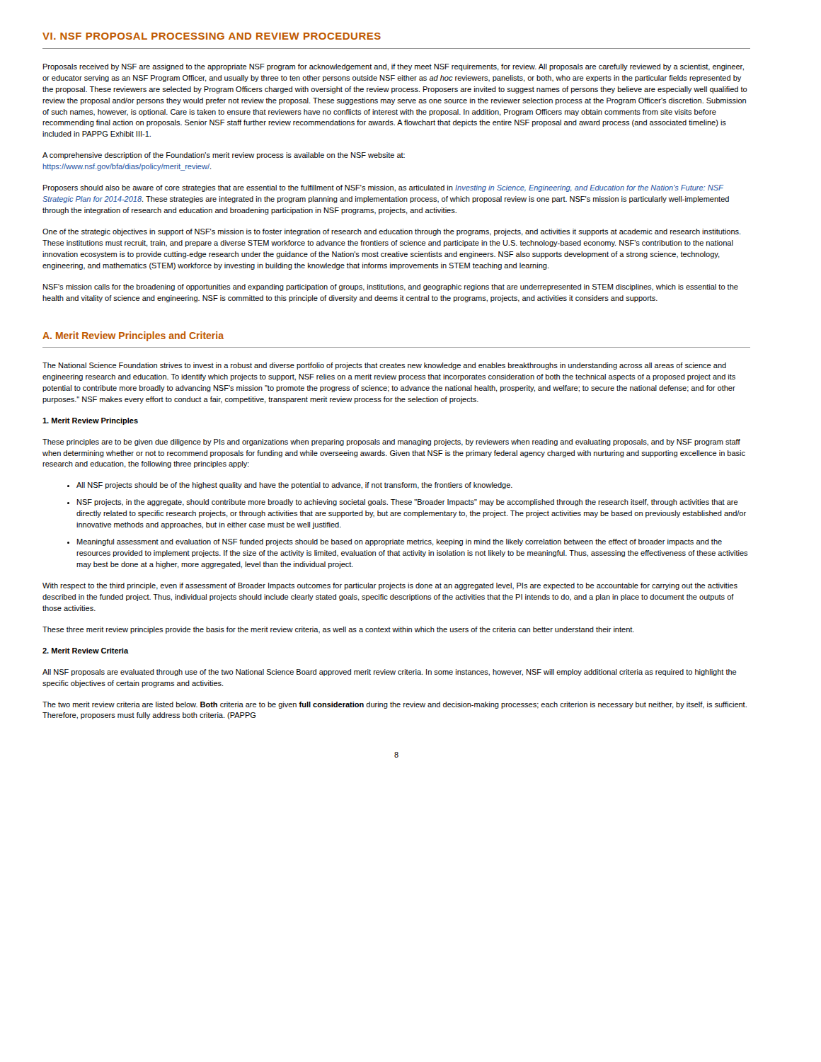VI. NSF PROPOSAL PROCESSING AND REVIEW PROCEDURES
Proposals received by NSF are assigned to the appropriate NSF program for acknowledgement and, if they meet NSF requirements, for review. All proposals are carefully reviewed by a scientist, engineer, or educator serving as an NSF Program Officer, and usually by three to ten other persons outside NSF either as ad hoc reviewers, panelists, or both, who are experts in the particular fields represented by the proposal. These reviewers are selected by Program Officers charged with oversight of the review process. Proposers are invited to suggest names of persons they believe are especially well qualified to review the proposal and/or persons they would prefer not review the proposal. These suggestions may serve as one source in the reviewer selection process at the Program Officer's discretion. Submission of such names, however, is optional. Care is taken to ensure that reviewers have no conflicts of interest with the proposal. In addition, Program Officers may obtain comments from site visits before recommending final action on proposals. Senior NSF staff further review recommendations for awards. A flowchart that depicts the entire NSF proposal and award process (and associated timeline) is included in PAPPG Exhibit III-1.
A comprehensive description of the Foundation's merit review process is available on the NSF website at:
https://www.nsf.gov/bfa/dias/policy/merit_review/.
Proposers should also be aware of core strategies that are essential to the fulfillment of NSF's mission, as articulated in Investing in Science, Engineering, and Education for the Nation's Future: NSF Strategic Plan for 2014-2018. These strategies are integrated in the program planning and implementation process, of which proposal review is one part. NSF's mission is particularly well-implemented through the integration of research and education and broadening participation in NSF programs, projects, and activities.
One of the strategic objectives in support of NSF's mission is to foster integration of research and education through the programs, projects, and activities it supports at academic and research institutions. These institutions must recruit, train, and prepare a diverse STEM workforce to advance the frontiers of science and participate in the U.S. technology-based economy. NSF's contribution to the national innovation ecosystem is to provide cutting-edge research under the guidance of the Nation's most creative scientists and engineers. NSF also supports development of a strong science, technology, engineering, and mathematics (STEM) workforce by investing in building the knowledge that informs improvements in STEM teaching and learning.
NSF's mission calls for the broadening of opportunities and expanding participation of groups, institutions, and geographic regions that are underrepresented in STEM disciplines, which is essential to the health and vitality of science and engineering. NSF is committed to this principle of diversity and deems it central to the programs, projects, and activities it considers and supports.
A. Merit Review Principles and Criteria
The National Science Foundation strives to invest in a robust and diverse portfolio of projects that creates new knowledge and enables breakthroughs in understanding across all areas of science and engineering research and education. To identify which projects to support, NSF relies on a merit review process that incorporates consideration of both the technical aspects of a proposed project and its potential to contribute more broadly to advancing NSF's mission "to promote the progress of science; to advance the national health, prosperity, and welfare; to secure the national defense; and for other purposes." NSF makes every effort to conduct a fair, competitive, transparent merit review process for the selection of projects.
1. Merit Review Principles
These principles are to be given due diligence by PIs and organizations when preparing proposals and managing projects, by reviewers when reading and evaluating proposals, and by NSF program staff when determining whether or not to recommend proposals for funding and while overseeing awards. Given that NSF is the primary federal agency charged with nurturing and supporting excellence in basic research and education, the following three principles apply:
All NSF projects should be of the highest quality and have the potential to advance, if not transform, the frontiers of knowledge.
NSF projects, in the aggregate, should contribute more broadly to achieving societal goals. These "Broader Impacts" may be accomplished through the research itself, through activities that are directly related to specific research projects, or through activities that are supported by, but are complementary to, the project. The project activities may be based on previously established and/or innovative methods and approaches, but in either case must be well justified.
Meaningful assessment and evaluation of NSF funded projects should be based on appropriate metrics, keeping in mind the likely correlation between the effect of broader impacts and the resources provided to implement projects. If the size of the activity is limited, evaluation of that activity in isolation is not likely to be meaningful. Thus, assessing the effectiveness of these activities may best be done at a higher, more aggregated, level than the individual project.
With respect to the third principle, even if assessment of Broader Impacts outcomes for particular projects is done at an aggregated level, PIs are expected to be accountable for carrying out the activities described in the funded project. Thus, individual projects should include clearly stated goals, specific descriptions of the activities that the PI intends to do, and a plan in place to document the outputs of those activities.
These three merit review principles provide the basis for the merit review criteria, as well as a context within which the users of the criteria can better understand their intent.
2. Merit Review Criteria
All NSF proposals are evaluated through use of the two National Science Board approved merit review criteria. In some instances, however, NSF will employ additional criteria as required to highlight the specific objectives of certain programs and activities.
The two merit review criteria are listed below. Both criteria are to be given full consideration during the review and decision-making processes; each criterion is necessary but neither, by itself, is sufficient. Therefore, proposers must fully address both criteria. (PAPPG
8